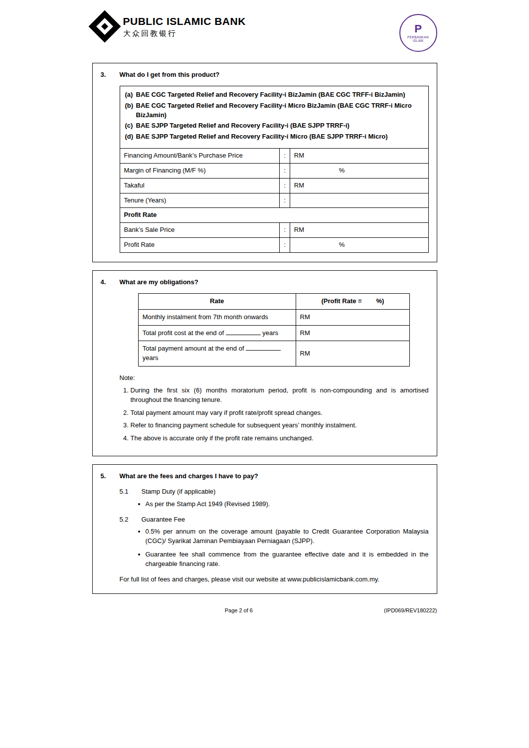PUBLIC ISLAMIC BANK
大众回教银行
P
PERBANKAN
ISLAM
3.
What do I get from this product?
(a) BAE CGC Targeted Relief and Recovery Facility-i BizJamin (BAE CGC TRFF-i BizJamin)
(b) BAE CGC Targeted Relief and Recovery Facility-i Micro BizJamin (BAE CGC TRRF-i Micro BizJamin)
(c) BAE SJPP Targeted Relief and Recovery Facility-i (BAE SJPP TRRF-i)
(d) BAE SJPP Targeted Relief and Recovery Facility-i Micro (BAE SJPP TRRF-i Micro)
| Financing Amount/Bank’s Purchase Price | : | RM |
| Margin of Financing (M/F %) | : | % |
| Takaful | : | RM |
| Tenure (Years) | : | |
| Profit Rate |
| Bank’s Sale Price | : | RM |
| Profit Rate | : | % |
4.
What are my obligations?
| Rate | (Profit Rate = %) |
| --- | --- |
| Monthly instalment from 7th month onwards | RM |
| Total profit cost at the end of years | RM |
| Total payment amount at the end of years | RM |
Note:
During the first six (6) months moratorium period, profit is non-compounding and is amortised throughout the financing tenure.
Total payment amount may vary if profit rate/profit spread changes.
Refer to financing payment schedule for subsequent years’ monthly instalment.
The above is accurate only if the profit rate remains unchanged.
5.
What are the fees and charges I have to pay?
5.1
Stamp Duty (if applicable)
As per the Stamp Act 1949 (Revised 1989).
5.2
Guarantee Fee
0.5% per annum on the coverage amount (payable to Credit Guarantee Corporation Malaysia (CGC)/ Syarikat Jaminan Pembiayaan Perniagaan (SJPP).
Guarantee fee shall commence from the guarantee effective date and it is embedded in the chargeable financing rate.
For full list of fees and charges, please visit our website at www.publicislamicbank.com.my.
Page 2 of 6
(IPD069/REV180222)